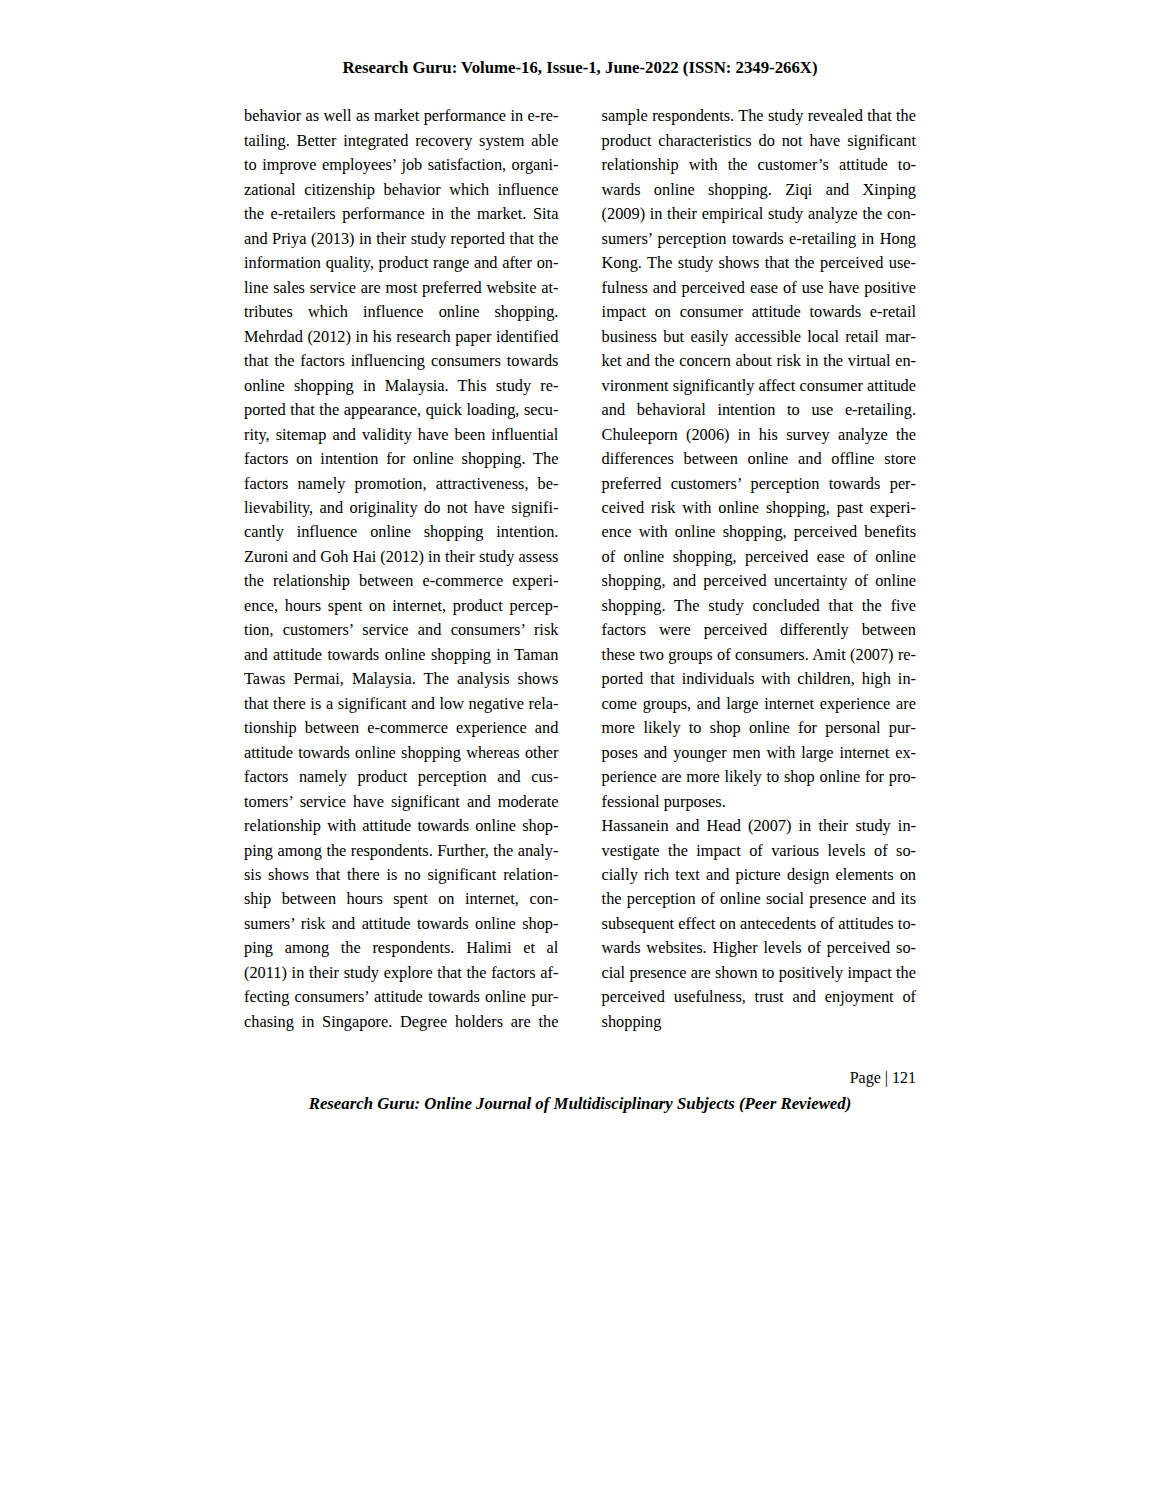Research Guru: Volume-16, Issue-1, June-2022 (ISSN: 2349-266X)
behavior as well as market performance in e-retailing. Better integrated recovery system able to improve employees’ job satisfaction, organizational citizenship behavior which influence the e-retailers performance in the market. Sita and Priya (2013) in their study reported that the information quality, product range and after online sales service are most preferred website attributes which influence online shopping. Mehrdad (2012) in his research paper identified that the factors influencing consumers towards online shopping in Malaysia. This study reported that the appearance, quick loading, security, sitemap and validity have been influential factors on intention for online shopping. The factors namely promotion, attractiveness, believability, and originality do not have significantly influence online shopping intention. Zuroni and Goh Hai (2012) in their study assess the relationship between e-commerce experience, hours spent on internet, product perception, customers’ service and consumers’ risk and attitude towards online shopping in Taman Tawas Permai, Malaysia. The analysis shows that there is a significant and low negative relationship between e-commerce experience and attitude towards online shopping whereas other factors namely product perception and customers’ service have significant and moderate relationship with attitude towards online shopping among the respondents. Further, the analysis shows that there is no significant relationship between hours spent on internet, consumers’ risk and attitude towards online shopping among the respondents. Halimi et al (2011) in their study explore that the factors affecting consumers’ attitude towards online purchasing in Singapore. Degree holders are the sample respondents. The study revealed that the product characteristics do not have significant relationship with the customer’s attitude towards online shopping. Ziqi and Xinping (2009) in their empirical study analyze the consumers’ perception towards e-retailing in Hong Kong. The study shows that the perceived usefulness and perceived ease of use have positive impact on consumer attitude towards e‑retail business but easily accessible local retail market and the concern about risk in the virtual environment significantly affect consumer attitude and behavioral intention to use e‑retailing. Chuleeporn (2006) in his survey analyze the differences between online and offline store preferred customers’ perception towards perceived risk with online shopping, past experience with online shopping, perceived benefits of online shopping, perceived ease of online shopping, and perceived uncertainty of online shopping. The study concluded that the five factors were perceived differently between these two groups of consumers. Amit (2007) reported that individuals with children, high income groups, and large internet experience are more likely to shop online for personal purposes and younger men with large internet experience are more likely to shop online for professional purposes.
Hassanein and Head (2007) in their study investigate the impact of various levels of socially rich text and picture design elements on the perception of online social presence and its subsequent effect on antecedents of attitudes towards websites. Higher levels of perceived social presence are shown to positively impact the perceived usefulness, trust and enjoyment of shopping
Page | 121
Research Guru: Online Journal of Multidisciplinary Subjects (Peer Reviewed)